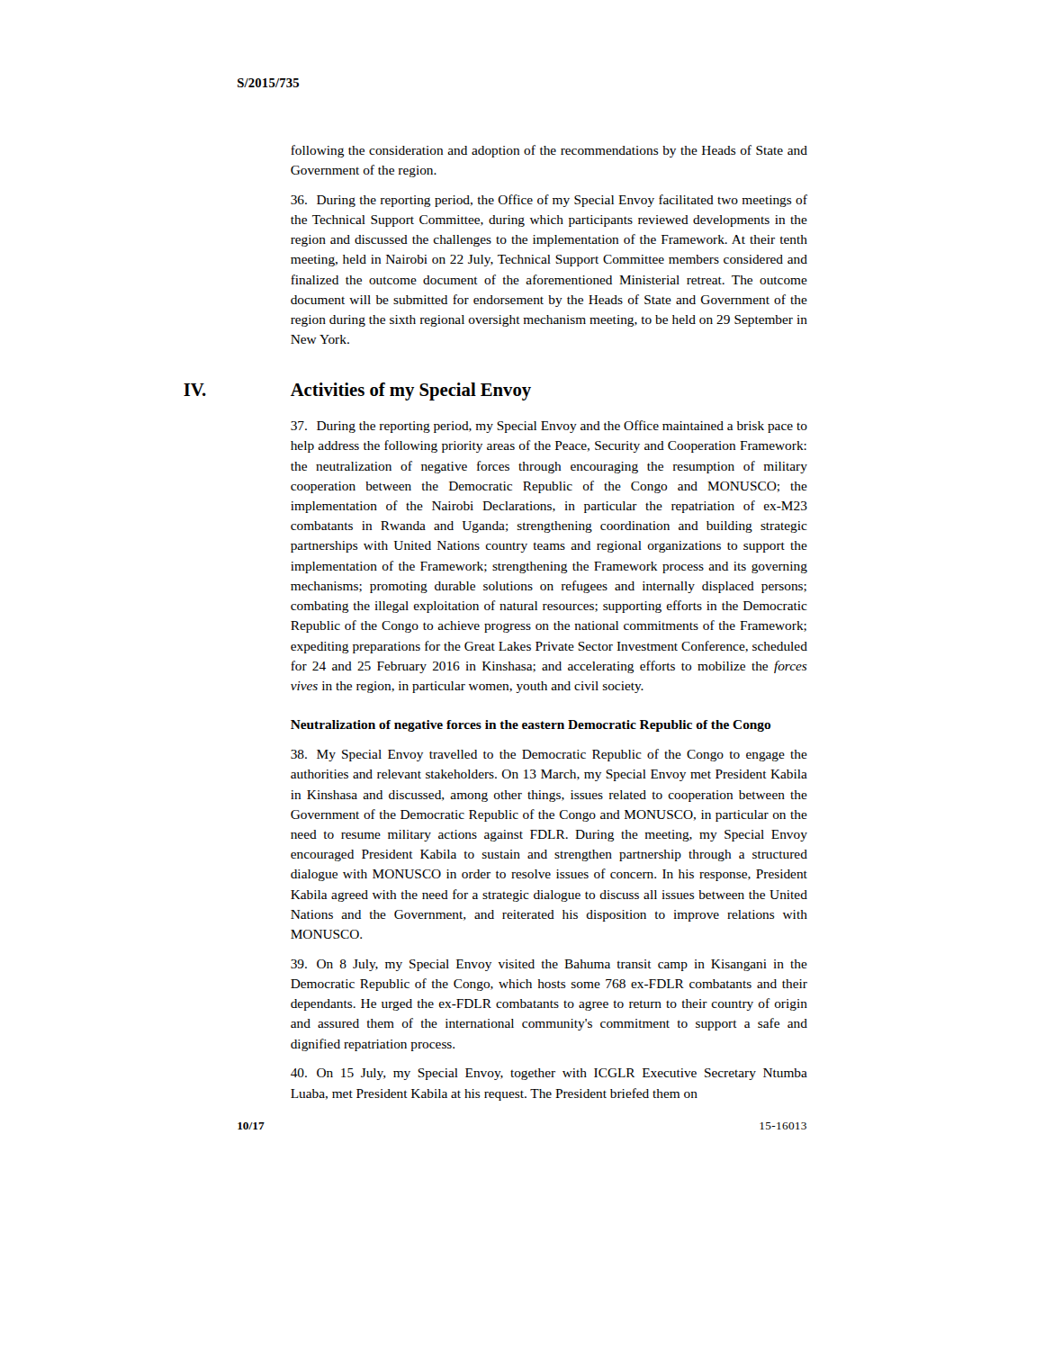S/2015/735
following the consideration and adoption of the recommendations by the Heads of State and Government of the region.
36. During the reporting period, the Office of my Special Envoy facilitated two meetings of the Technical Support Committee, during which participants reviewed developments in the region and discussed the challenges to the implementation of the Framework. At their tenth meeting, held in Nairobi on 22 July, Technical Support Committee members considered and finalized the outcome document of the aforementioned Ministerial retreat. The outcome document will be submitted for endorsement by the Heads of State and Government of the region during the sixth regional oversight mechanism meeting, to be held on 29 September in New York.
IV. Activities of my Special Envoy
37. During the reporting period, my Special Envoy and the Office maintained a brisk pace to help address the following priority areas of the Peace, Security and Cooperation Framework: the neutralization of negative forces through encouraging the resumption of military cooperation between the Democratic Republic of the Congo and MONUSCO; the implementation of the Nairobi Declarations, in particular the repatriation of ex-M23 combatants in Rwanda and Uganda; strengthening coordination and building strategic partnerships with United Nations country teams and regional organizations to support the implementation of the Framework; strengthening the Framework process and its governing mechanisms; promoting durable solutions on refugees and internally displaced persons; combating the illegal exploitation of natural resources; supporting efforts in the Democratic Republic of the Congo to achieve progress on the national commitments of the Framework; expediting preparations for the Great Lakes Private Sector Investment Conference, scheduled for 24 and 25 February 2016 in Kinshasa; and accelerating efforts to mobilize the forces vives in the region, in particular women, youth and civil society.
Neutralization of negative forces in the eastern Democratic Republic of the Congo
38. My Special Envoy travelled to the Democratic Republic of the Congo to engage the authorities and relevant stakeholders. On 13 March, my Special Envoy met President Kabila in Kinshasa and discussed, among other things, issues related to cooperation between the Government of the Democratic Republic of the Congo and MONUSCO, in particular on the need to resume military actions against FDLR. During the meeting, my Special Envoy encouraged President Kabila to sustain and strengthen partnership through a structured dialogue with MONUSCO in order to resolve issues of concern. In his response, President Kabila agreed with the need for a strategic dialogue to discuss all issues between the United Nations and the Government, and reiterated his disposition to improve relations with MONUSCO.
39. On 8 July, my Special Envoy visited the Bahuma transit camp in Kisangani in the Democratic Republic of the Congo, which hosts some 768 ex-FDLR combatants and their dependants. He urged the ex-FDLR combatants to agree to return to their country of origin and assured them of the international community's commitment to support a safe and dignified repatriation process.
40. On 15 July, my Special Envoy, together with ICGLR Executive Secretary Ntumba Luaba, met President Kabila at his request. The President briefed them on
10/17 15-16013